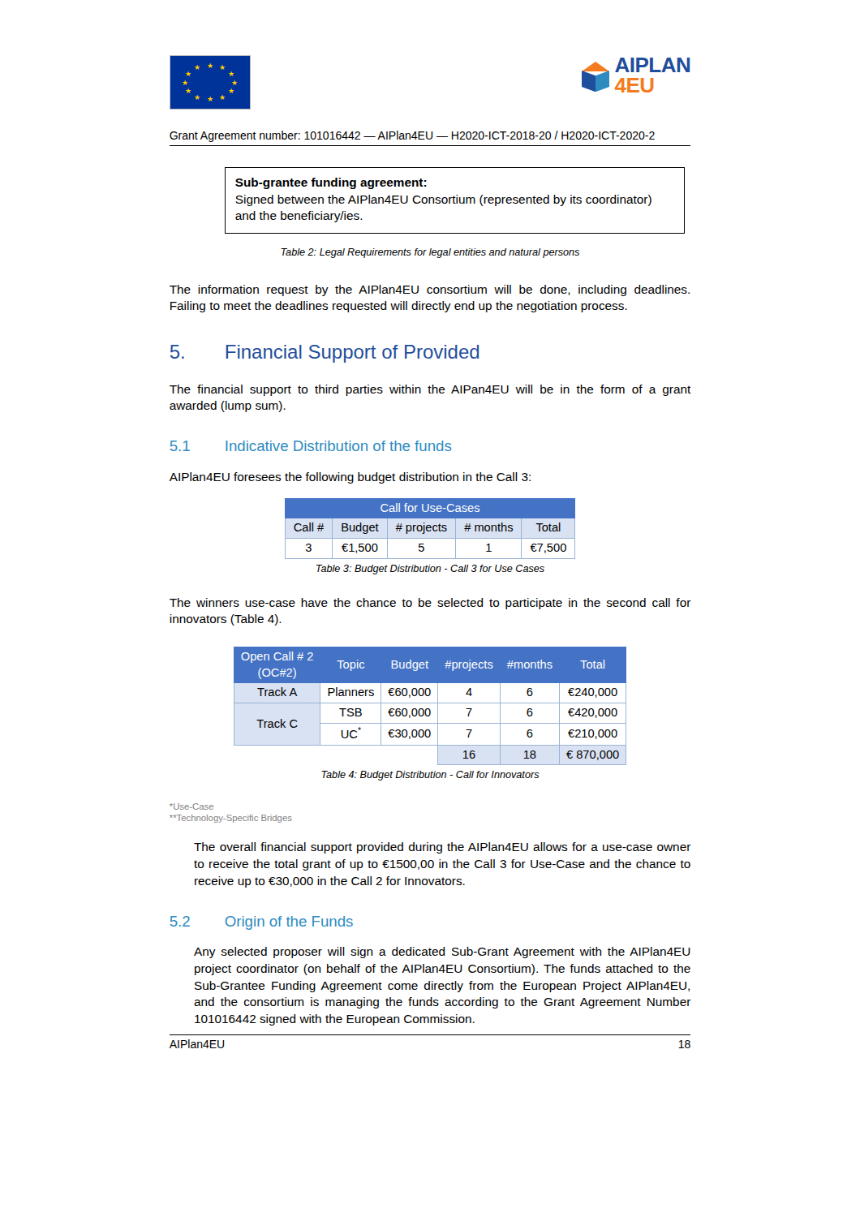★ ★ ★ ★ ★ ★ ★ ★ ★ ★ ★ ★
AI PLAN
4 EU
Grant Agreement number: 101016442 — AIPlan4EU — H2020-ICT-2018-20 / H2020-ICT-2020-2
Sub-grantee funding agreement:
Signed between the AIPlan4EU Consortium (represented by its coordinator) and the beneficiary/ies.
Table 2: Legal Requirements for legal entities and natural persons
The information request by the AIPlan4EU consortium will be done, including deadlines. Failing to meet the deadlines requested will directly end up the negotiation process.
5. Financial Support of Provided
The financial support to third parties within the AIPan4EU will be in the form of a grant awarded (lump sum).
5.1 Indicative Distribution of the funds
AIPlan4EU foresees the following budget distribution in the Call 3:
| Call for Use-Cases |
| --- |
| Call # | Budget | # projects | # months | Total |
| 3 | €1,500 | 5 | 1 | €7,500 |
Table 3: Budget Distribution - Call 3 for Use Cases
The winners use-case have the chance to be selected to participate in the second call for innovators (Table 4).
| Open Call # 2 (OC#2) | Topic | Budget | #projects | #months | Total |
| --- | --- | --- | --- | --- | --- |
| Track A | Planners | €60,000 | 4 | 6 | €240,000 |
| Track C | TSB | €60,000 | 7 | 6 | €420,000 |
| UC * | €30,000 | 7 | 6 | €210,000 |
| | | | 16 | 18 | € 870,000 |
Table 4: Budget Distribution - Call for Innovators
*Use-Case
**Technology-Specific Bridges
The overall financial support provided during the AIPlan4EU allows for a use-case owner to receive the total grant of up to €1500,00 in the Call 3 for Use-Case and the chance to receive up to €30,000 in the Call 2 for Innovators.
5.2 Origin of the Funds
Any selected proposer will sign a dedicated Sub-Grant Agreement with the AIPlan4EU project coordinator (on behalf of the AIPlan4EU Consortium). The funds attached to the Sub-Grantee Funding Agreement come directly from the European Project AIPlan4EU, and the consortium is managing the funds according to the Grant Agreement Number 101016442 signed with the European Commission.
AIPlan4EU 18